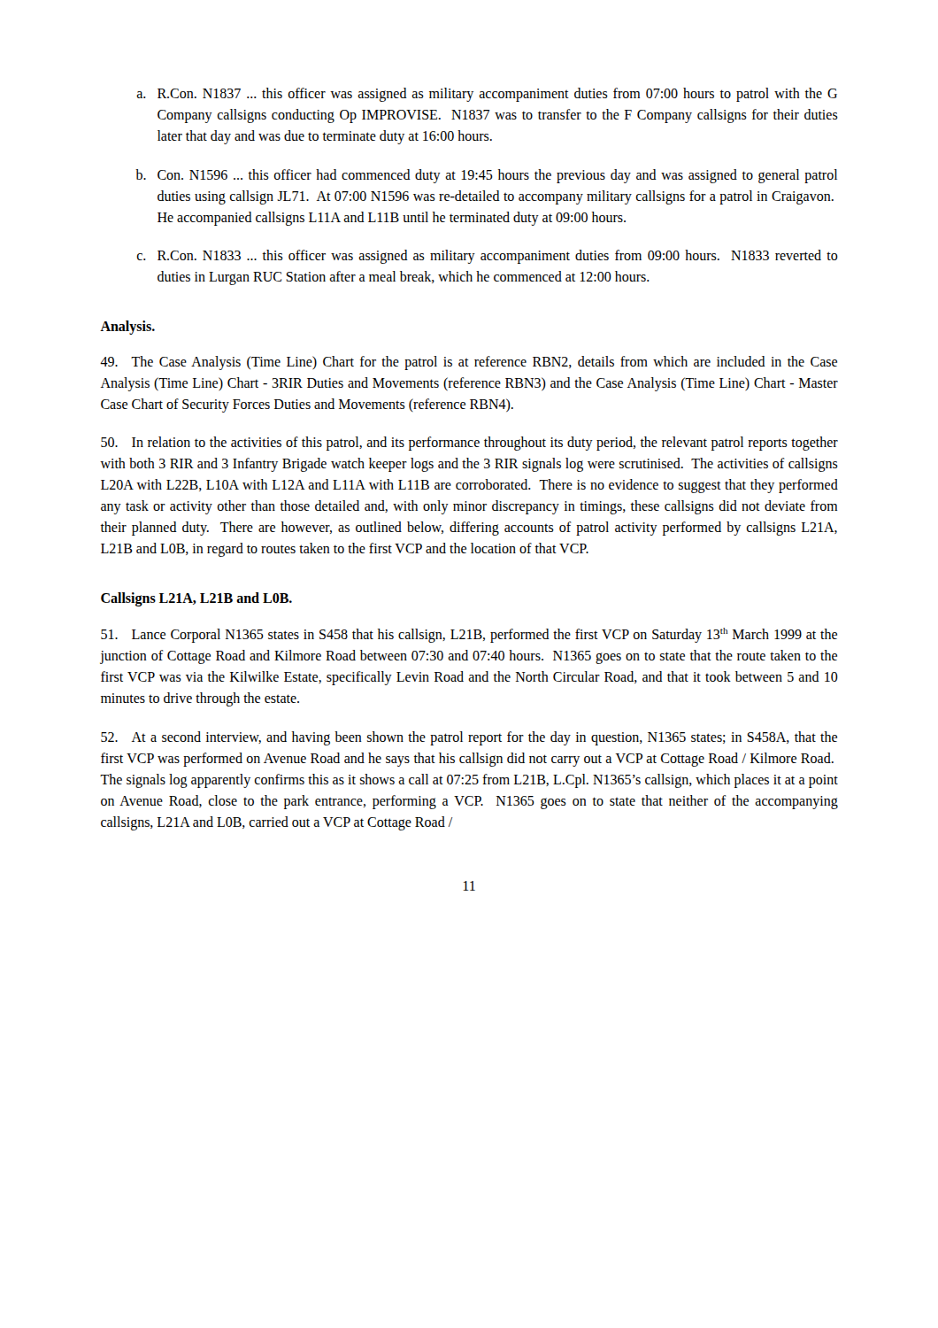R.Con. N1837 ... this officer was assigned as military accompaniment duties from 07:00 hours to patrol with the G Company callsigns conducting Op IMPROVISE. N1837 was to transfer to the F Company callsigns for their duties later that day and was due to terminate duty at 16:00 hours.
Con. N1596 ... this officer had commenced duty at 19:45 hours the previous day and was assigned to general patrol duties using callsign JL71. At 07:00 N1596 was re-detailed to accompany military callsigns for a patrol in Craigavon. He accompanied callsigns L11A and L11B until he terminated duty at 09:00 hours.
R.Con. N1833 ... this officer was assigned as military accompaniment duties from 09:00 hours. N1833 reverted to duties in Lurgan RUC Station after a meal break, which he commenced at 12:00 hours.
Analysis.
49. The Case Analysis (Time Line) Chart for the patrol is at reference RBN2, details from which are included in the Case Analysis (Time Line) Chart - 3RIR Duties and Movements (reference RBN3) and the Case Analysis (Time Line) Chart - Master Case Chart of Security Forces Duties and Movements (reference RBN4).
50. In relation to the activities of this patrol, and its performance throughout its duty period, the relevant patrol reports together with both 3 RIR and 3 Infantry Brigade watch keeper logs and the 3 RIR signals log were scrutinised. The activities of callsigns L20A with L22B, L10A with L12A and L11A with L11B are corroborated. There is no evidence to suggest that they performed any task or activity other than those detailed and, with only minor discrepancy in timings, these callsigns did not deviate from their planned duty. There are however, as outlined below, differing accounts of patrol activity performed by callsigns L21A, L21B and L0B, in regard to routes taken to the first VCP and the location of that VCP.
Callsigns L21A, L21B and L0B.
51. Lance Corporal N1365 states in S458 that his callsign, L21B, performed the first VCP on Saturday 13th March 1999 at the junction of Cottage Road and Kilmore Road between 07:30 and 07:40 hours. N1365 goes on to state that the route taken to the first VCP was via the Kilwilke Estate, specifically Levin Road and the North Circular Road, and that it took between 5 and 10 minutes to drive through the estate.
52. At a second interview, and having been shown the patrol report for the day in question, N1365 states; in S458A, that the first VCP was performed on Avenue Road and he says that his callsign did not carry out a VCP at Cottage Road / Kilmore Road. The signals log apparently confirms this as it shows a call at 07:25 from L21B, L.Cpl. N1365’s callsign, which places it at a point on Avenue Road, close to the park entrance, performing a VCP. N1365 goes on to state that neither of the accompanying callsigns, L21A and L0B, carried out a VCP at Cottage Road /
11